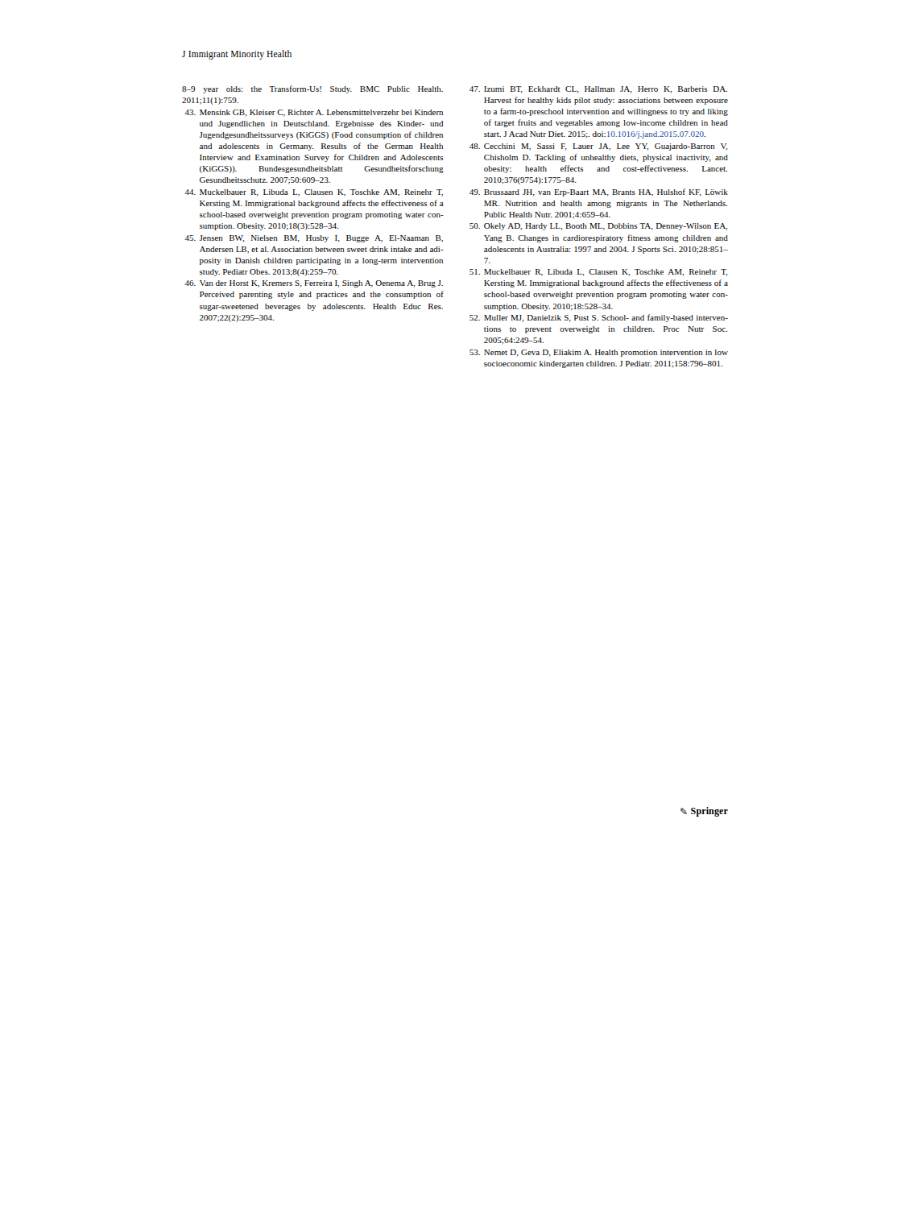J Immigrant Minority Health
8–9 year olds: the Transform-Us! Study. BMC Public Health. 2011;11(1):759.
43. Mensink GB, Kleiser C, Richter A. Lebensmittelverzehr bei Kindern und Jugendlichen in Deutschland. Ergebnisse des Kinder- und Jugendgesundheitssurveys (KiGGS) (Food consumption of children and adolescents in Germany. Results of the German Health Interview and Examination Survey for Children and Adolescents (KiGGS)). Bundesgesundheitsblatt Gesundheitsforschung Gesundheitsschutz. 2007;50:609–23.
44. Muckelbauer R, Libuda L, Clausen K, Toschke AM, Reinehr T, Kersting M. Immigrational background affects the effectiveness of a school-based overweight prevention program promoting water consumption. Obesity. 2010;18(3):528–34.
45. Jensen BW, Nielsen BM, Husby I, Bugge A, El-Naaman B, Andersen LB, et al. Association between sweet drink intake and adiposity in Danish children participating in a long-term intervention study. Pediatr Obes. 2013;8(4):259–70.
46. Van der Horst K, Kremers S, Ferreira I, Singh A, Oenema A, Brug J. Perceived parenting style and practices and the consumption of sugar-sweetened beverages by adolescents. Health Educ Res. 2007;22(2):295–304.
47. Izumi BT, Eckhardt CL, Hallman JA, Herro K, Barberis DA. Harvest for healthy kids pilot study: associations between exposure to a farm-to-preschool intervention and willingness to try and liking of target fruits and vegetables among low-income children in head start. J Acad Nutr Diet. 2015;. doi:10.1016/j.jand.2015.07.020.
48. Cecchini M, Sassi F, Lauer JA, Lee YY, Guajardo-Barron V, Chisholm D. Tackling of unhealthy diets, physical inactivity, and obesity: health effects and cost-effectiveness. Lancet. 2010;376(9754):1775–84.
49. Brussaard JH, van Erp-Baart MA, Brants HA, Hulshof KF, Löwik MR. Nutrition and health among migrants in The Netherlands. Public Health Nutr. 2001;4:659–64.
50. Okely AD, Hardy LL, Booth ML, Dobbins TA, Denney-Wilson EA, Yang B. Changes in cardiorespiratory fitness among children and adolescents in Australia: 1997 and 2004. J Sports Sci. 2010;28:851–7.
51. Muckelbauer R, Libuda L, Clausen K, Toschke AM, Reinehr T, Kersting M. Immigrational background affects the effectiveness of a school-based overweight prevention program promoting water consumption. Obesity. 2010;18:528–34.
52. Muller MJ, Danielzik S, Pust S. School- and family-based interventions to prevent overweight in children. Proc Nutr Soc. 2005;64:249–54.
53. Nemet D, Geva D, Eliakim A. Health promotion intervention in low socioeconomic kindergarten children. J Pediatr. 2011;158:796–801.
✎Springer